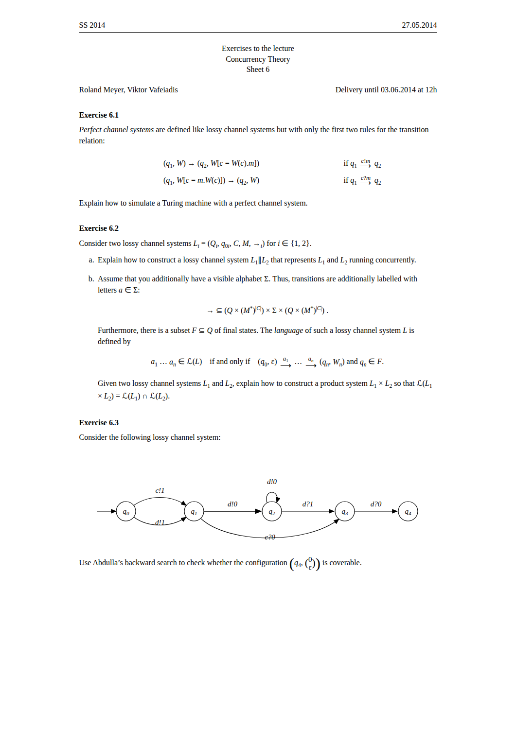SS 2014 27.05.2014
Exercises to the lecture
Concurrency Theory
Sheet 6
Roland Meyer, Viktor Vafeiadis Delivery until 03.06.2014 at 12h
Exercise 6.1
Perfect channel systems are defined like lossy channel systems but with only the first two rules for the transition relation:
| ( q 1 , W ) → ( q 2 , W [ c = W ( c ). m ]) | if q 1 c ! m ⟶ q 2 |
| ( q 1 , W [ c = m . W ( c )]) → ( q 2 , W ) | if q 1 c ? m ⟶ q 2 |
Explain how to simulate a Turing machine with a perfect channel system.
Exercise 6.2
Consider two lossy channel systems Li = (Qi, q0i, C, M, →i) for i ∈ {1, 2}.
Explain how to construct a lossy channel system L1∥L2 that represents L1 and L2 running concurrently.
Assume that you additionally have a visible alphabet Σ. Thus, transitions are additionally labelled with letters a ∈ Σ:
→ ⊆ (Q × (M*)|C|) × Σ × (Q × (M*)|C|) .
Furthermore, there is a subset F ⊆ Q of final states. The language of such a lossy channel system L is defined by
a1 … an ∈ ℒ(L) if and only if (q0, ε) a1⟶ … an⟶ (qn, Wn) and qn ∈ F.
Given two lossy channel systems L1 and L2, explain how to construct a product system L1 × L2 so that ℒ(L1 × L2) = ℒ(L1) ∩ ℒ(L2).
Exercise 6.3
Consider the following lossy channel system:
q0 q1 q2 q3 q4 c!1 d!1 d!0 d!0 d?1 d?0 c?0
Use Abdulla’s backward search to check whether the configuration (q4, (0 ε)) is coverable.